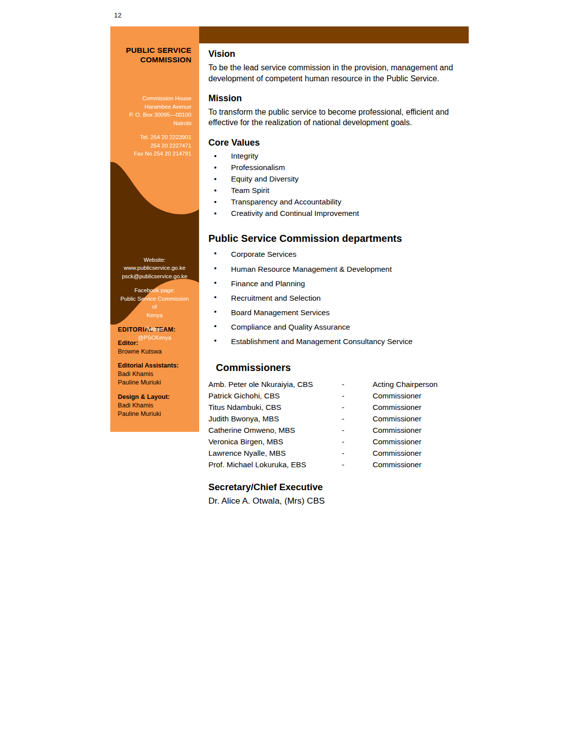12
PUBLIC SERVICE
COMMISSION
Commission House
Harambee Avenue
P. O. Box 30095—00100
Nairobi
Tel. 254 20 2223901
254 20 2227471
Fax No 254 20 214791
Website:
www.publicservice.go.ke
psck@publicservice.go.ke
Facebook page:
Public Service Commission of
Kenya
Twitter:
@PSCKenya
EDITORIAL TEAM:
Editor:
Browne Kutswa
Editorial Assistants:
Badi Khamis
Pauline Muriuki
Design & Layout:
Badi Khamis
Pauline Muriuki
Vision
To be the lead service commission in the provision, management and development of competent human resource in the Public Service.
Mission
To transform the public service to become professional, efficient and effective for the realization of national development goals.
Core Values
Integrity
Professionalism
Equity and Diversity
Team Spirit
Transparency and Accountability
Creativity and Continual Improvement
Public Service Commission departments
Corporate Services
Human Resource Management & Development
Finance and Planning
Recruitment and Selection
Board Management Services
Compliance and Quality Assurance
Establishment and Management Consultancy Service
Commissioners
| Amb. Peter ole Nkuraiyia, CBS | - | Acting Chairperson |
| Patrick Gichohi, CBS | - | Commissioner |
| Titus Ndambuki, CBS | - | Commissioner |
| Judith Bwonya, MBS | - | Commissioner |
| Catherine Omweno, MBS | - | Commissioner |
| Veronica Birgen, MBS | - | Commissioner |
| Lawrence Nyalle, MBS | - | Commissioner |
| Prof. Michael Lokuruka, EBS | - | Commissioner |
Secretary/Chief Executive
Dr. Alice A. Otwala, (Mrs) CBS